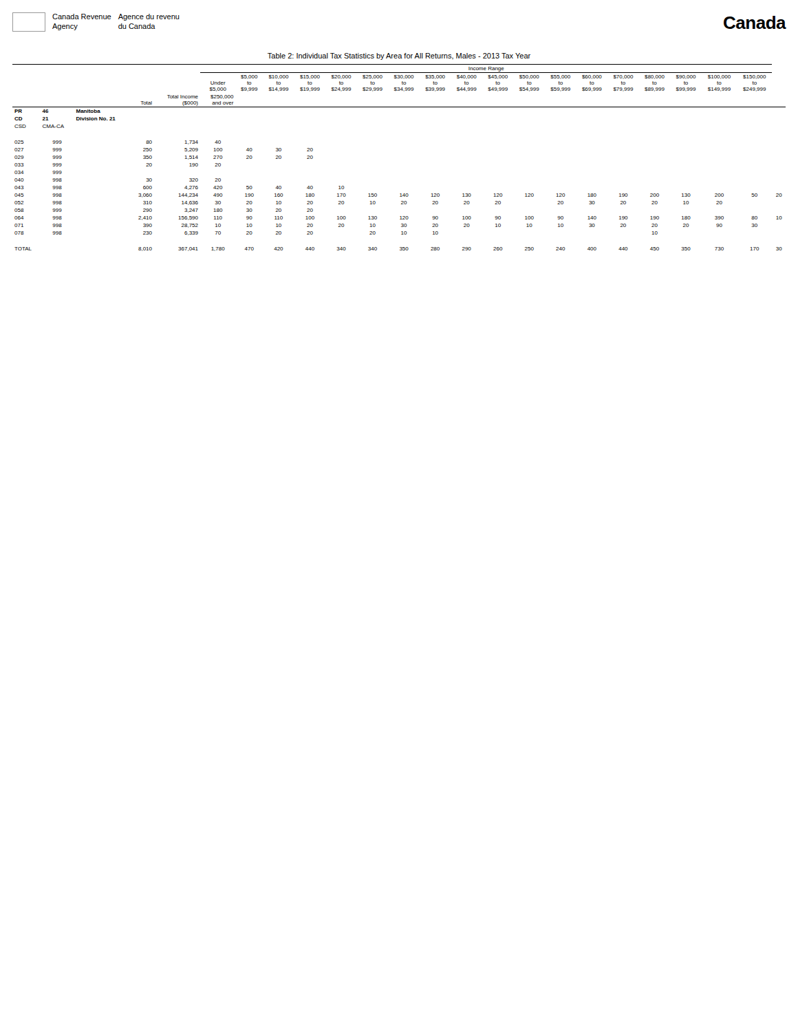Canada Revenue
Agency
Agence du revenu
du Canada
Canada
Table 2: Individual Tax Statistics by Area for All Returns, Males - 2013 Tax Year
| | Total | Total Income ($000) | Income Range |
| --- | --- | --- | --- |
| Under $5,000 | $5,000 to $9,999 | $10,000 to $14,999 | $15,000 to $19,999 | $20,000 to $24,999 | $25,000 to $29,999 | $30,000 to $34,999 | $35,000 to $39,999 | $40,000 to $44,999 | $45,000 to $49,999 | $50,000 to $54,999 | $55,000 to $59,999 | $60,000 to $69,999 | $70,000 to $79,999 | $80,000 to $89,999 | $90,000 to $99,999 | $100,000 to $149,999 | $150,000 to $249,999 |
| $250,000 and over |
| PR | 46 | Manitoba | |
| CD | 21 | Division No. 21 | |
| CSD | CMA-CA | | |
| 025 | 999 | | 80 | 1,734 | 40 | | | | | | | | | | | | | | | | | | |
| 027 | 999 | | 250 | 5,209 | 100 | 40 | 30 | 20 | | | | | | | | | | | | | | | |
| 029 | 999 | | 350 | 1,514 | 270 | 20 | 20 | 20 | | | | | | | | | | | | | | | |
| 033 | 999 | | 20 | 190 | 20 | | | | | | | | | | | | | | | | | | |
| 034 | 999 | | | | | | | | | | | | | | | | | | | | | | |
| 040 | 998 | | 30 | 320 | 20 | | | | | | | | | | | | | | | | | | |
| 043 | 998 | | 600 | 4,276 | 420 | 50 | 40 | 40 | 10 | | | | | | | | | | | | | | |
| 045 | 998 | | 3,060 | 144,234 | 490 | 190 | 160 | 180 | 170 | 150 | 140 | 120 | 130 | 120 | 120 | 120 | 180 | 190 | 200 | 130 | 200 | 50 | 20 |
| 052 | 998 | | 310 | 14,636 | 30 | 20 | 10 | 20 | 20 | 10 | 20 | 20 | 20 | 20 | | 20 | 30 | 20 | 20 | 10 | 20 | | |
| 058 | 999 | | 290 | 3,247 | 180 | 30 | 20 | 20 | | | | | | | | | | | | | | | |
| 064 | 998 | | 2,410 | 156,590 | 110 | 90 | 110 | 100 | 100 | 130 | 120 | 90 | 100 | 90 | 100 | 90 | 140 | 190 | 190 | 180 | 390 | 80 | 10 |
| 071 | 998 | | 390 | 28,752 | 10 | 10 | 10 | 20 | 20 | 10 | 30 | 20 | 20 | 10 | 10 | 10 | 30 | 20 | 20 | 20 | 90 | 30 | |
| 078 | 998 | | 230 | 6,339 | 70 | 20 | 20 | 20 | | 20 | 10 | 10 | | | | | | | 10 | | | | |
| TOTAL | | | 8,010 | 367,041 | 1,780 | 470 | 420 | 440 | 340 | 340 | 350 | 280 | 290 | 260 | 250 | 240 | 400 | 440 | 450 | 350 | 730 | 170 | 30 |